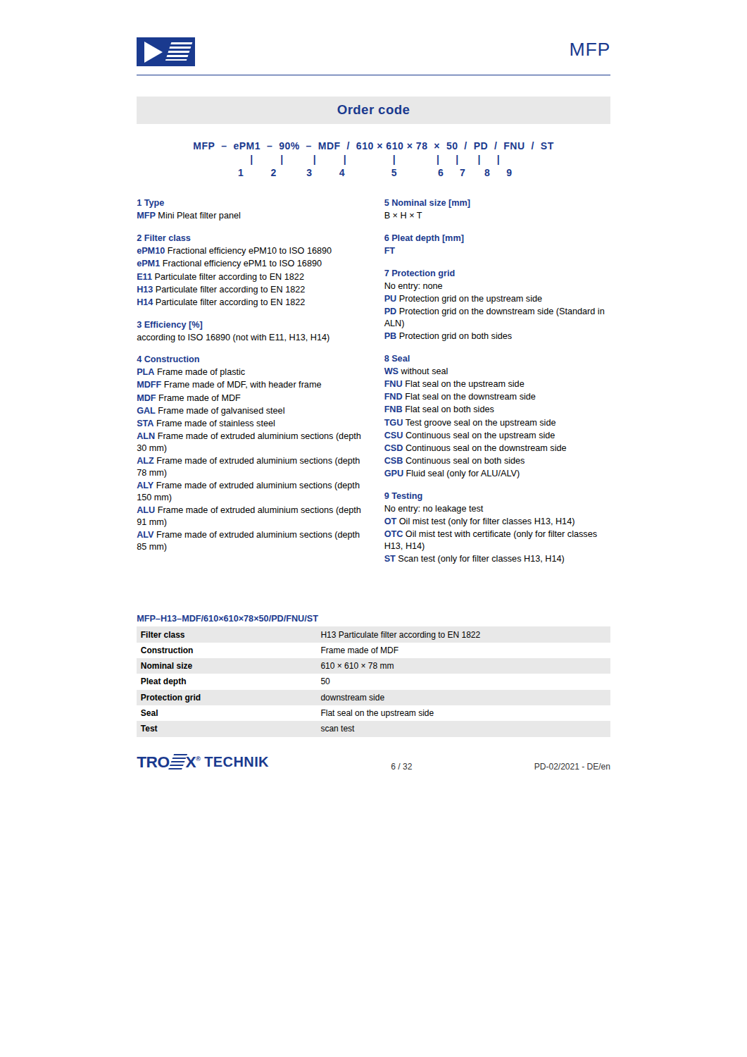MFP
Order code
MFP – ePM1 – 90% – MDF / 610 × 610 × 78 × 50 / PD / FNU / ST
| | | | | | | | |
1 2 3 4 5 6 7 8 9
1 Type
MFP Mini Pleat filter panel
2 Filter class
ePM10 Fractional efficiency ePM10 to ISO 16890
ePM1 Fractional efficiency ePM1 to ISO 16890
E11 Particulate filter according to EN 1822
H13 Particulate filter according to EN 1822
H14 Particulate filter according to EN 1822
3 Efficiency [%]
according to ISO 16890 (not with E11, H13, H14)
4 Construction
PLA Frame made of plastic
MDFF Frame made of MDF, with header frame
MDF Frame made of MDF
GAL Frame made of galvanised steel
STA Frame made of stainless steel
ALN Frame made of extruded aluminium sections (depth 30 mm)
ALZ Frame made of extruded aluminium sections (depth 78 mm)
ALY Frame made of extruded aluminium sections (depth 150 mm)
ALU Frame made of extruded aluminium sections (depth 91 mm)
ALV Frame made of extruded aluminium sections (depth 85 mm)
5 Nominal size [mm]
B × H × T
6 Pleat depth [mm]
FT
7 Protection grid
No entry: none
PU Protection grid on the upstream side
PD Protection grid on the downstream side (Standard in ALN)
PB Protection grid on both sides
8 Seal
WS without seal
FNU Flat seal on the upstream side
FND Flat seal on the downstream side
FNB Flat seal on both sides
TGU Test groove seal on the upstream side
CSU Continuous seal on the upstream side
CSD Continuous seal on the downstream side
CSB Continuous seal on both sides
GPU Fluid seal (only for ALU/ALV)
9 Testing
No entry: no leakage test
OT Oil mist test (only for filter classes H13, H14)
OTC Oil mist test with certificate (only for filter classes H13, H14)
ST Scan test (only for filter classes H13, H14)
MFP–H13–MDF/610×610×78×50/PD/FNU/ST
| Filter class | H13 Particulate filter according to EN 1822 |
| Construction | Frame made of MDF |
| Nominal size | 610 × 610 × 78 mm |
| Pleat depth | 50 |
| Protection grid | downstream side |
| Seal | Flat seal on the upstream side |
| Test | scan test |
TRO X® TECHNIK
6 / 32
PD-02/2021 - DE/en